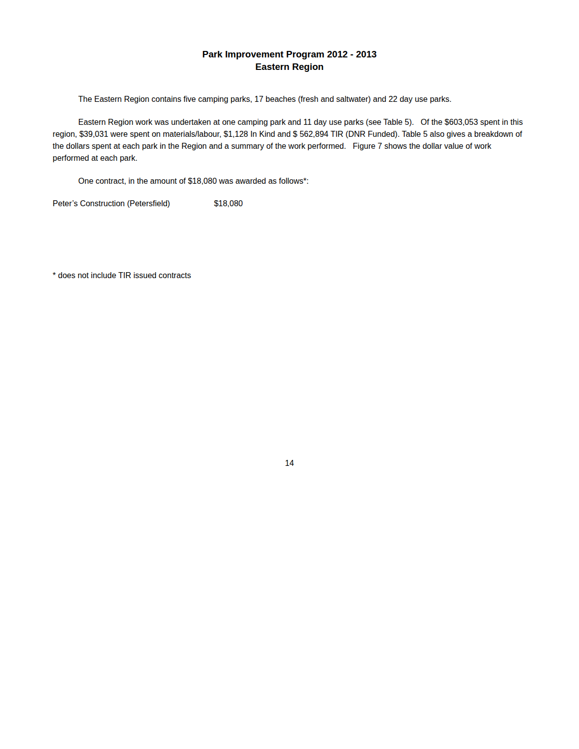Park Improvement Program 2012 - 2013
Eastern Region
The Eastern Region contains five camping parks, 17 beaches (fresh and saltwater) and 22 day use parks.
Eastern Region work was undertaken at one camping park and 11 day use parks (see Table 5). Of the $603,053 spent in this region, $39,031 were spent on materials/labour, $1,128 In Kind and $ 562,894 TIR (DNR Funded). Table 5 also gives a breakdown of the dollars spent at each park in the Region and a summary of the work performed. Figure 7 shows the dollar value of work performed at each park.
One contract, in the amount of $18,080 was awarded as follows*:
Peter’s Construction (Petersfield)$18,080
* does not include TIR issued contracts
14